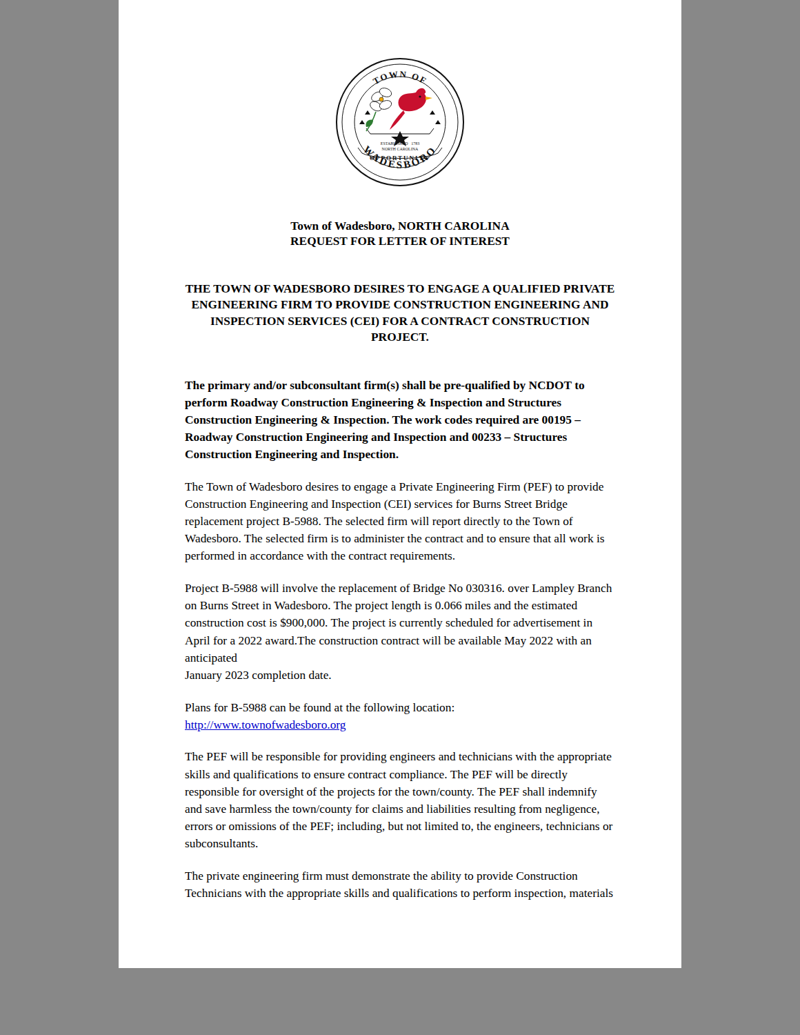Town of Wadesboro seal with cardinal and dogwood blossom TOWN OF WADESBORO ESTABLISHED 1783 NORTH CAROLINA OPPORTUNITY
Town of Wadesboro, NORTH CAROLINA
REQUEST FOR LETTER OF INTEREST
The Town of Wadesboro desires to engage a qualified private engineering firm to provide construction engineering and inspection services (CEI) for a contract construction project.
The primary and/or subconsultant firm(s) shall be pre-qualified by NCDOT to perform Roadway Construction Engineering & Inspection and Structures Construction Engineering & Inspection. The work codes required are 00195 – Roadway Construction Engineering and Inspection and 00233 – Structures Construction Engineering and Inspection.
The Town of Wadesboro desires to engage a Private Engineering Firm (PEF) to provide Construction Engineering and Inspection (CEI) services for Burns Street Bridge replacement project B-5988. The selected firm will report directly to the Town of Wadesboro. The selected firm is to administer the contract and to ensure that all work is performed in accordance with the contract requirements.
Project B-5988 will involve the replacement of Bridge No 030316. over Lampley Branch on Burns Street in Wadesboro. The project length is 0.066 miles and the estimated construction cost is $900,000. The project is currently scheduled for advertisement in April for a 2022 award.The construction contract will be available May 2022 with an anticipated
January 2023 completion date.
Plans for B-5988 can be found at the following location:
http://www.townofwadesboro.org
The PEF will be responsible for providing engineers and technicians with the appropriate skills and qualifications to ensure contract compliance. The PEF will be directly responsible for oversight of the projects for the town/county. The PEF shall indemnify and save harmless the town/county for claims and liabilities resulting from negligence, errors or omissions of the PEF; including, but not limited to, the engineers, technicians or subconsultants.
The private engineering firm must demonstrate the ability to provide Construction Technicians with the appropriate skills and qualifications to perform inspection, materials